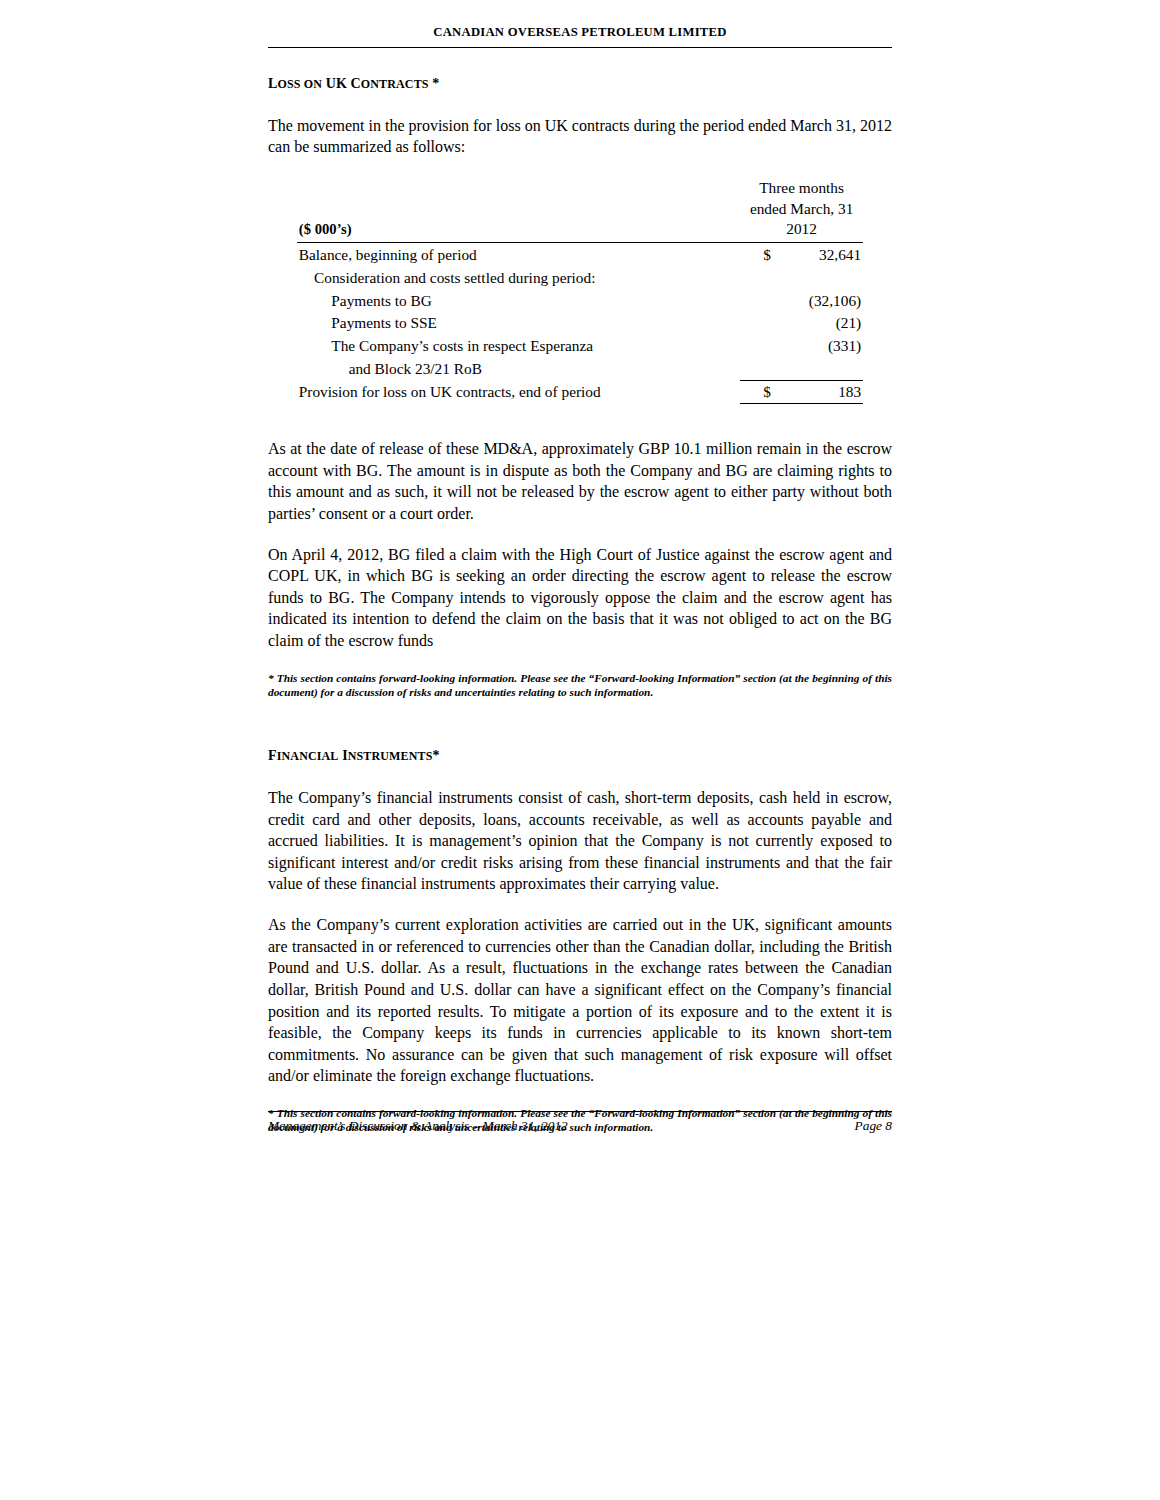CANADIAN OVERSEAS PETROLEUM LIMITED
LOSS ON UK CONTRACTS *
The movement in the provision for loss on UK contracts during the period ended March 31, 2012 can be summarized as follows:
| ($ 000’s) | Three months ended March, 31 2012 |
| --- | --- |
| Balance, beginning of period | $ | 32,641 |
| Consideration and costs settled during period: | | |
| Payments to BG | | (32,106) |
| Payments to SSE | | (21) |
| The Company’s costs in respect Esperanza | | (331) |
| and Block 23/21 RoB | | |
| Provision for loss on UK contracts, end of period | $ | 183 |
As at the date of release of these MD&A, approximately GBP 10.1 million remain in the escrow account with BG. The amount is in dispute as both the Company and BG are claiming rights to this amount and as such, it will not be released by the escrow agent to either party without both parties’ consent or a court order.
On April 4, 2012, BG filed a claim with the High Court of Justice against the escrow agent and COPL UK, in which BG is seeking an order directing the escrow agent to release the escrow funds to BG. The Company intends to vigorously oppose the claim and the escrow agent has indicated its intention to defend the claim on the basis that it was not obliged to act on the BG claim of the escrow funds
* This section contains forward-looking information. Please see the “Forward-looking Information” section (at the beginning of this document) for a discussion of risks and uncertainties relating to such information.
FINANCIAL INSTRUMENTS*
The Company’s financial instruments consist of cash, short-term deposits, cash held in escrow, credit card and other deposits, loans, accounts receivable, as well as accounts payable and accrued liabilities. It is management’s opinion that the Company is not currently exposed to significant interest and/or credit risks arising from these financial instruments and that the fair value of these financial instruments approximates their carrying value.
As the Company’s current exploration activities are carried out in the UK, significant amounts are transacted in or referenced to currencies other than the Canadian dollar, including the British Pound and U.S. dollar. As a result, fluctuations in the exchange rates between the Canadian dollar, British Pound and U.S. dollar can have a significant effect on the Company’s financial position and its reported results. To mitigate a portion of its exposure and to the extent it is feasible, the Company keeps its funds in currencies applicable to its known short-tem commitments. No assurance can be given that such management of risk exposure will offset and/or eliminate the foreign exchange fluctuations.
* This section contains forward-looking information. Please see the “Forward-looking Information” section (at the beginning of this document) for a discussion of risks and uncertainties relating to such information.
Management’s Discussion & Analysis – March 31, 2012 Page 8